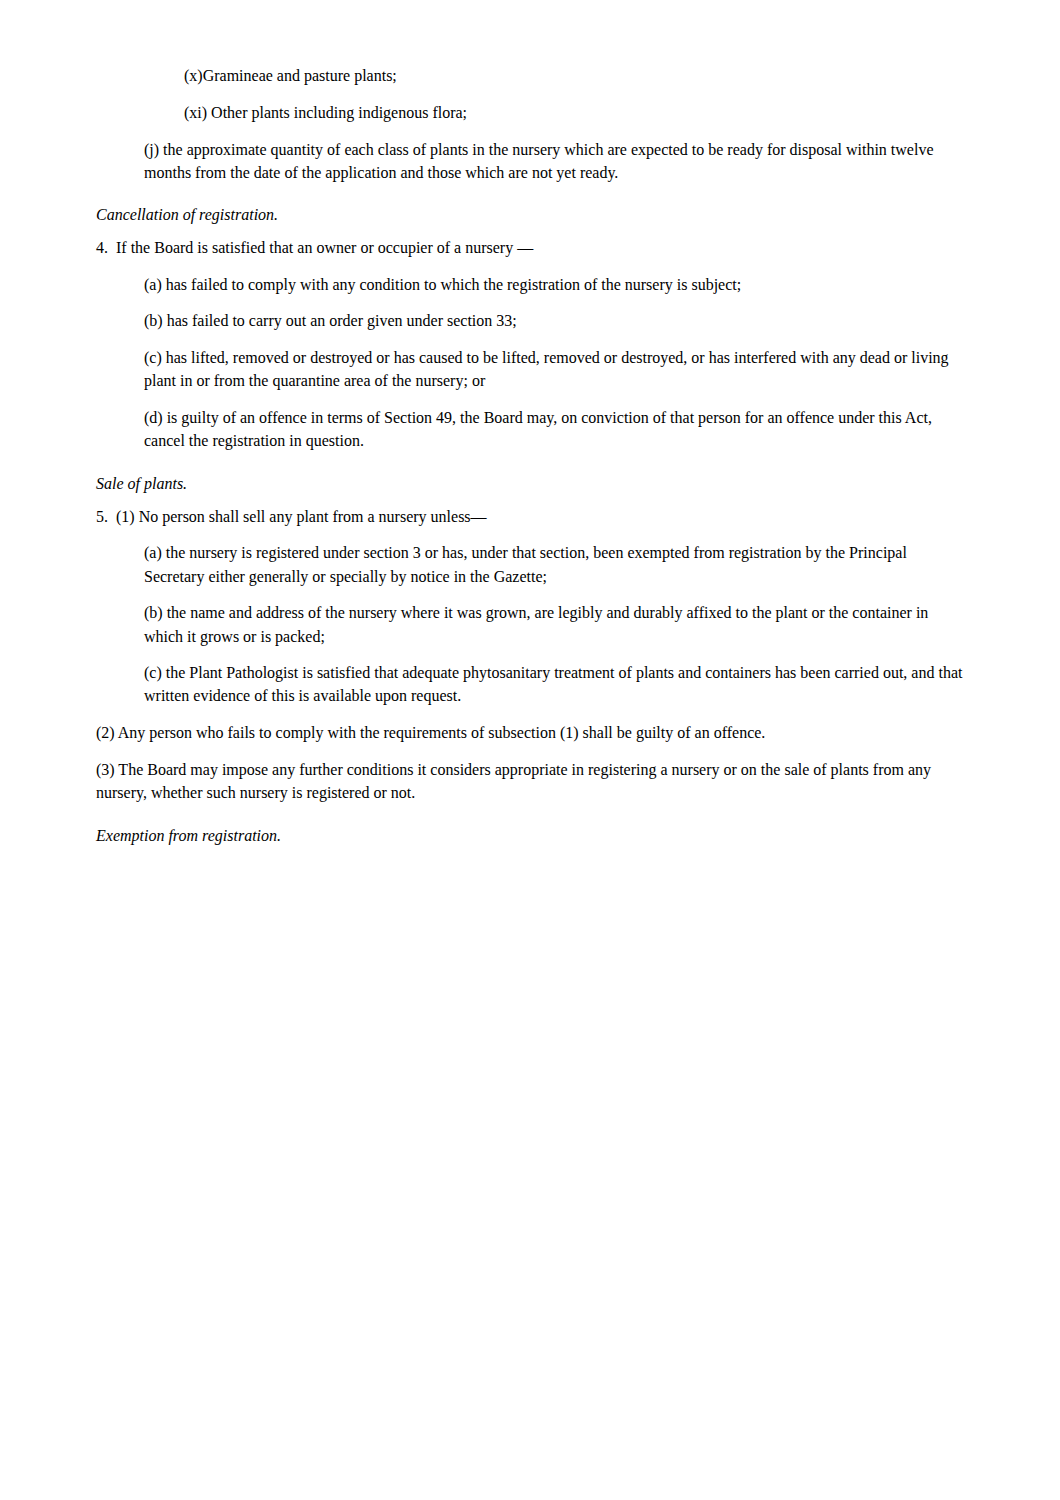(x)Gramineae and pasture plants;
(xi) Other plants including indigenous flora;
(j) the approximate quantity of each class of plants in the nursery which are expected to be ready for disposal within twelve months from the date of the application and those which are not yet ready.
Cancellation of registration.
4. If the Board is satisfied that an owner or occupier of a nursery —
(a) has failed to comply with any condition to which the registration of the nursery is subject;
(b) has failed to carry out an order given under section 33;
(c) has lifted, removed or destroyed or has caused to be lifted, removed or destroyed, or has interfered with any dead or living plant in or from the quarantine area of the nursery; or
(d) is guilty of an offence in terms of Section 49, the Board may, on conviction of that person for an offence under this Act, cancel the registration in question.
Sale of plants.
5. (1) No person shall sell any plant from a nursery unless—
(a) the nursery is registered under section 3 or has, under that section, been exempted from registration by the Principal Secretary either generally or specially by notice in the Gazette;
(b) the name and address of the nursery where it was grown, are legibly and durably affixed to the plant or the container in which it grows or is packed;
(c) the Plant Pathologist is satisfied that adequate phytosanitary treatment of plants and containers has been carried out, and that written evidence of this is available upon request.
(2) Any person who fails to comply with the requirements of subsection (1) shall be guilty of an offence.
(3) The Board may impose any further conditions it considers appropriate in registering a nursery or on the sale of plants from any nursery, whether such nursery is registered or not.
Exemption from registration.